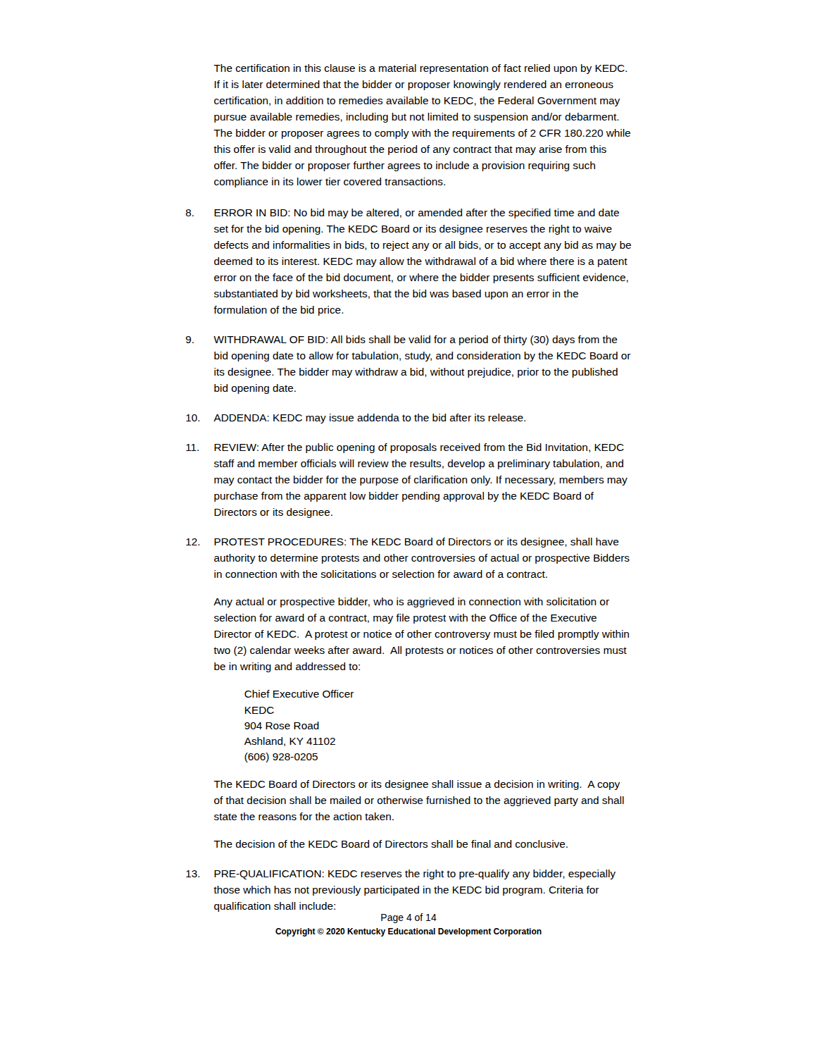The certification in this clause is a material representation of fact relied upon by KEDC. If it is later determined that the bidder or proposer knowingly rendered an erroneous certification, in addition to remedies available to KEDC, the Federal Government may pursue available remedies, including but not limited to suspension and/or debarment. The bidder or proposer agrees to comply with the requirements of 2 CFR 180.220 while this offer is valid and throughout the period of any contract that may arise from this offer. The bidder or proposer further agrees to include a provision requiring such compliance in its lower tier covered transactions.
8.
ERROR IN BID: No bid may be altered, or amended after the specified time and date set for the bid opening. The KEDC Board or its designee reserves the right to waive defects and informalities in bids, to reject any or all bids, or to accept any bid as may be deemed to its interest. KEDC may allow the withdrawal of a bid where there is a patent error on the face of the bid document, or where the bidder presents sufficient evidence, substantiated by bid worksheets, that the bid was based upon an error in the formulation of the bid price.
9.
WITHDRAWAL OF BID: All bids shall be valid for a period of thirty (30) days from the bid opening date to allow for tabulation, study, and consideration by the KEDC Board or its designee. The bidder may withdraw a bid, without prejudice, prior to the published bid opening date.
10.
ADDENDA: KEDC may issue addenda to the bid after its release.
11.
REVIEW: After the public opening of proposals received from the Bid Invitation, KEDC staff and member officials will review the results, develop a preliminary tabulation, and may contact the bidder for the purpose of clarification only. If necessary, members may purchase from the apparent low bidder pending approval by the KEDC Board of Directors or its designee.
12.
PROTEST PROCEDURES: The KEDC Board of Directors or its designee, shall have authority to determine protests and other controversies of actual or prospective Bidders in connection with the solicitations or selection for award of a contract.
Any actual or prospective bidder, who is aggrieved in connection with solicitation or selection for award of a contract, may file protest with the Office of the Executive Director of KEDC. A protest or notice of other controversy must be filed promptly within two (2) calendar weeks after award. All protests or notices of other controversies must be in writing and addressed to:
Chief Executive Officer
KEDC
904 Rose Road
Ashland, KY 41102
(606) 928-0205
The KEDC Board of Directors or its designee shall issue a decision in writing. A copy of that decision shall be mailed or otherwise furnished to the aggrieved party and shall state the reasons for the action taken.
The decision of the KEDC Board of Directors shall be final and conclusive.
13.
PRE-QUALIFICATION: KEDC reserves the right to pre-qualify any bidder, especially those which has not previously participated in the KEDC bid program. Criteria for qualification shall include:
Page 4 of 14
Copyright © 2020 Kentucky Educational Development Corporation